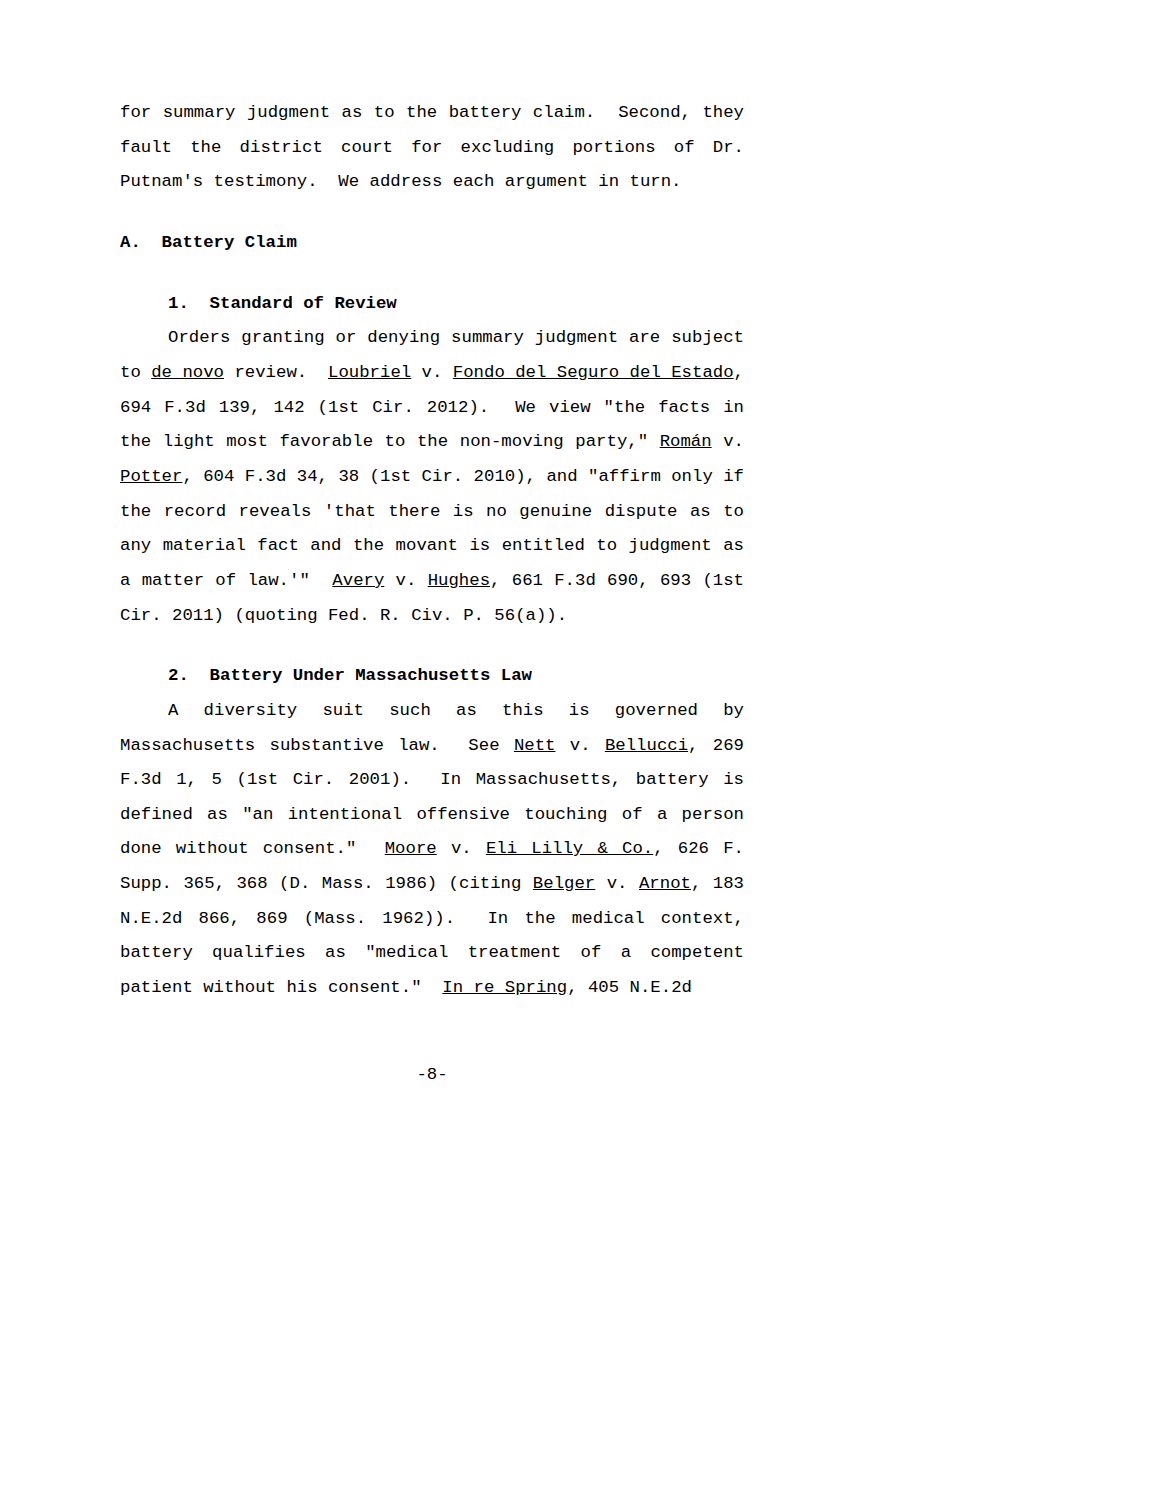for summary judgment as to the battery claim. Second, they fault the district court for excluding portions of Dr. Putnam's testimony. We address each argument in turn.
A. Battery Claim
1. Standard of Review
Orders granting or denying summary judgment are subject to de novo review. Loubriel v. Fondo del Seguro del Estado, 694 F.3d 139, 142 (1st Cir. 2012). We view "the facts in the light most favorable to the non-moving party," Román v. Potter, 604 F.3d 34, 38 (1st Cir. 2010), and "affirm only if the record reveals 'that there is no genuine dispute as to any material fact and the movant is entitled to judgment as a matter of law.'" Avery v. Hughes, 661 F.3d 690, 693 (1st Cir. 2011) (quoting Fed. R. Civ. P. 56(a)).
2. Battery Under Massachusetts Law
A diversity suit such as this is governed by Massachusetts substantive law. See Nett v. Bellucci, 269 F.3d 1, 5 (1st Cir. 2001). In Massachusetts, battery is defined as "an intentional offensive touching of a person done without consent." Moore v. Eli Lilly & Co., 626 F. Supp. 365, 368 (D. Mass. 1986) (citing Belger v. Arnot, 183 N.E.2d 866, 869 (Mass. 1962)). In the medical context, battery qualifies as "medical treatment of a competent patient without his consent." In re Spring, 405 N.E.2d
-8-